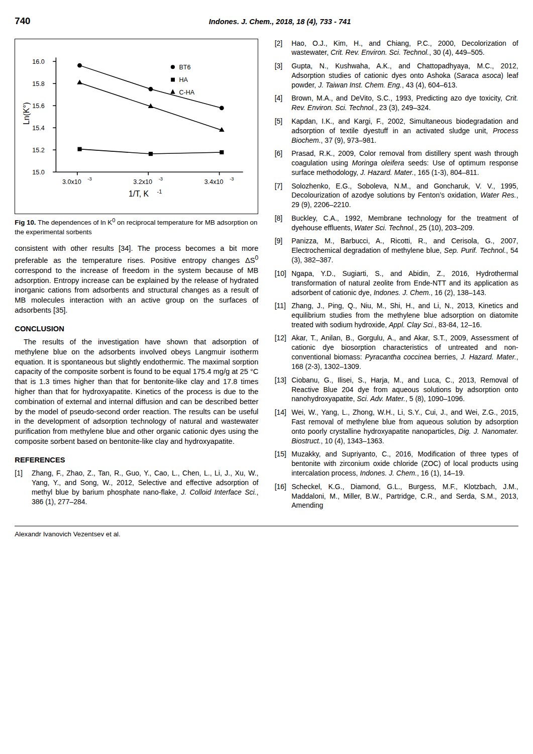740 Indones. J. Chem., 2018, 18 (4), 733 - 741
16.0 15.8 15.6 15.4 15.2 15.0 3.0x10-3 3.2x10-3 3.4x10-3 Ln(K°) 1/T, K -1 BT6 HA C-HA
Fig 10. The dependences of ln K0 on reciprocal temperature for MB adsorption on the experimental sorbents
consistent with other results [34]. The process becomes a bit more preferable as the temperature rises. Positive entropy changes ΔS0 correspond to the increase of freedom in the system because of MB adsorption. Entropy increase can be explained by the release of hydrated inorganic cations from adsorbents and structural changes as a result of MB molecules interaction with an active group on the surfaces of adsorbents [35].
Conclusion
The results of the investigation have shown that adsorption of methylene blue on the adsorbents involved obeys Langmuir isotherm equation. It is spontaneous but slightly endothermic. The maximal sorption capacity of the composite sorbent is found to be equal 175.4 mg/g at 25 °C that is 1.3 times higher than that for bentonite-like clay and 17.8 times higher than that for hydroxyapatite. Kinetics of the process is due to the combination of external and internal diffusion and can be described better by the model of pseudo-second order reaction. The results can be useful in the development of adsorption technology of natural and wastewater purification from methylene blue and other organic cationic dyes using the composite sorbent based on bentonite-like clay and hydroxyapatite.
References
[1] Zhang, F., Zhao, Z., Tan, R., Guo, Y., Cao, L., Chen, L., Li, J., Xu, W., Yang, Y., and Song, W., 2012, Selective and effective adsorption of methyl blue by barium phosphate nano-flake, J. Colloid Interface Sci., 386 (1), 277–284.
[2] Hao, O.J., Kim, H., and Chiang, P.C., 2000, Decolorization of wastewater, Crit. Rev. Environ. Sci. Technol., 30 (4), 449–505.
[3] Gupta, N., Kushwaha, A.K., and Chattopadhyaya, M.C., 2012, Adsorption studies of cationic dyes onto Ashoka (Saraca asoca) leaf powder, J. Taiwan Inst. Chem. Eng., 43 (4), 604–613.
[4] Brown, M.A., and DeVito, S.C., 1993, Predicting azo dye toxicity, Crit. Rev. Environ. Sci. Technol., 23 (3), 249–324.
[5] Kapdan, I.K., and Kargi, F., 2002, Simultaneous biodegradation and adsorption of textile dyestuff in an activated sludge unit, Process Biochem., 37 (9), 973–981.
[6] Prasad, R.K., 2009, Color removal from distillery spent wash through coagulation using Moringa oleifera seeds: Use of optimum response surface methodology, J. Hazard. Mater., 165 (1-3), 804–811.
[7] Solozhenko, E.G., Soboleva, N.M., and Goncharuk, V. V., 1995, Decolourization of azodye solutions by Fenton’s oxidation, Water Res., 29 (9), 2206–2210.
[8] Buckley, C.A., 1992, Membrane technology for the treatment of dyehouse effluents, Water Sci. Technol., 25 (10), 203–209.
[9] Panizza, M., Barbucci, A., Ricotti, R., and Cerisola, G., 2007, Electrochemical degradation of methylene blue, Sep. Purif. Technol., 54 (3), 382–387.
[10] Ngapa, Y.D., Sugiarti, S., and Abidin, Z., 2016, Hydrothermal transformation of natural zeolite from Ende-NTT and its application as adsorbent of cationic dye, Indones. J. Chem., 16 (2), 138–143.
[11] Zhang, J., Ping, Q., Niu, M., Shi, H., and Li, N., 2013, Kinetics and equilibrium studies from the methylene blue adsorption on diatomite treated with sodium hydroxide, Appl. Clay Sci., 83-84, 12–16.
[12] Akar, T., Anilan, B., Gorgulu, A., and Akar, S.T., 2009, Assessment of cationic dye biosorption characteristics of untreated and non-conventional biomass: Pyracantha coccinea berries, J. Hazard. Mater., 168 (2-3), 1302–1309.
[13] Ciobanu, G., Ilisei, S., Harja, M., and Luca, C., 2013, Removal of Reactive Blue 204 dye from aqueous solutions by adsorption onto nanohydroxyapatite, Sci. Adv. Mater., 5 (8), 1090–1096.
[14] Wei, W., Yang, L., Zhong, W.H., Li, S.Y., Cui, J., and Wei, Z.G., 2015, Fast removal of methylene blue from aqueous solution by adsorption onto poorly crystalline hydroxyapatite nanoparticles, Dig. J. Nanomater. Biostruct., 10 (4), 1343–1363.
[15] Muzakky, and Supriyanto, C., 2016, Modification of three types of bentonite with zirconium oxide chloride (ZOC) of local products using intercalation process, Indones. J. Chem., 16 (1), 14–19.
[16] Scheckel, K.G., Diamond, G.L., Burgess, M.F., Klotzbach, J.M., Maddaloni, M., Miller, B.W., Partridge, C.R., and Serda, S.M., 2013, Amending
Alexandr Ivanovich Vezentsev et al.